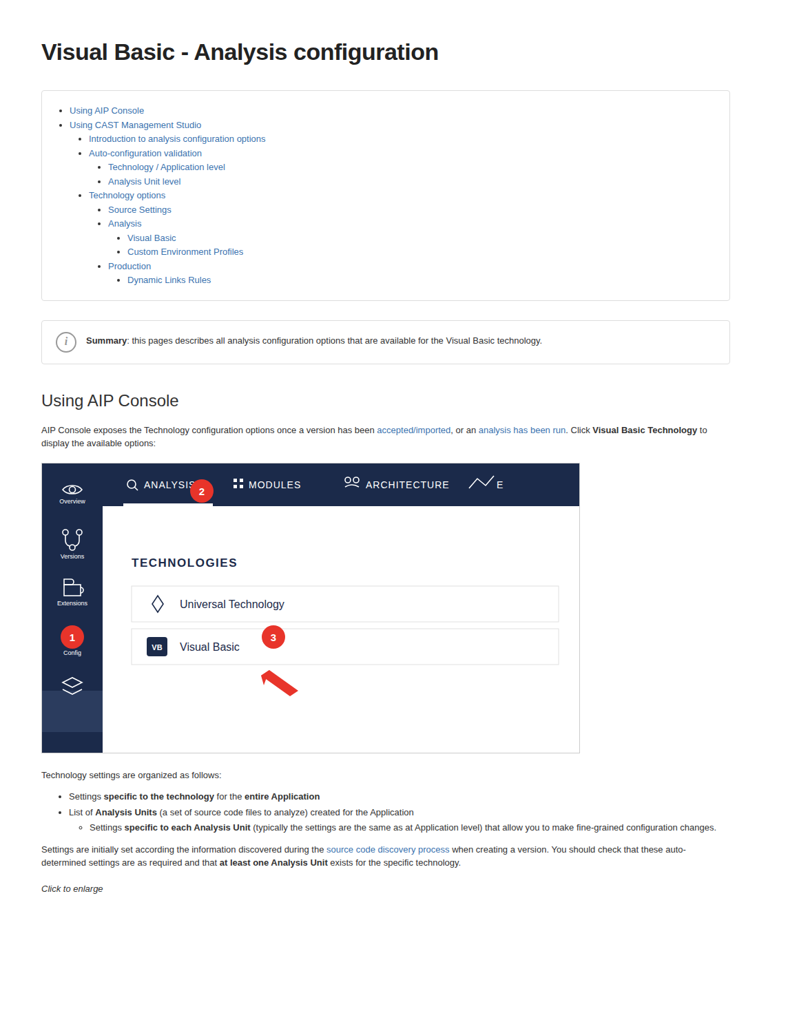Visual Basic - Analysis configuration
Using AIP Console
Using CAST Management Studio
Introduction to analysis configuration options
Auto-configuration validation
Technology / Application level
Analysis Unit level
Technology options
Source Settings
Analysis
Visual Basic
Custom Environment Profiles
Production
Dynamic Links Rules
i
Summary: this pages describes all analysis configuration options that are available for the Visual Basic technology.
Using AIP Console
AIP Console exposes the Technology configuration options once a version has been accepted/imported, or an analysis has been run. Click Visual Basic Technology to display the available options:
Overview Versions Extensions Config ANALYSIS MODULES ARCHITECTURE E TECHNOLOGIES Universal Technology VB Visual Basic 1 2 3
Technology settings are organized as follows:
Settings specific to the technology for the entire Application
List of Analysis Units (a set of source code files to analyze) created for the Application
Settings specific to each Analysis Unit (typically the settings are the same as at Application level) that allow you to make fine-grained configuration changes.
Settings are initially set according the information discovered during the source code discovery process when creating a version. You should check that these auto-determined settings are as required and that at least one Analysis Unit exists for the specific technology.
Click to enlarge